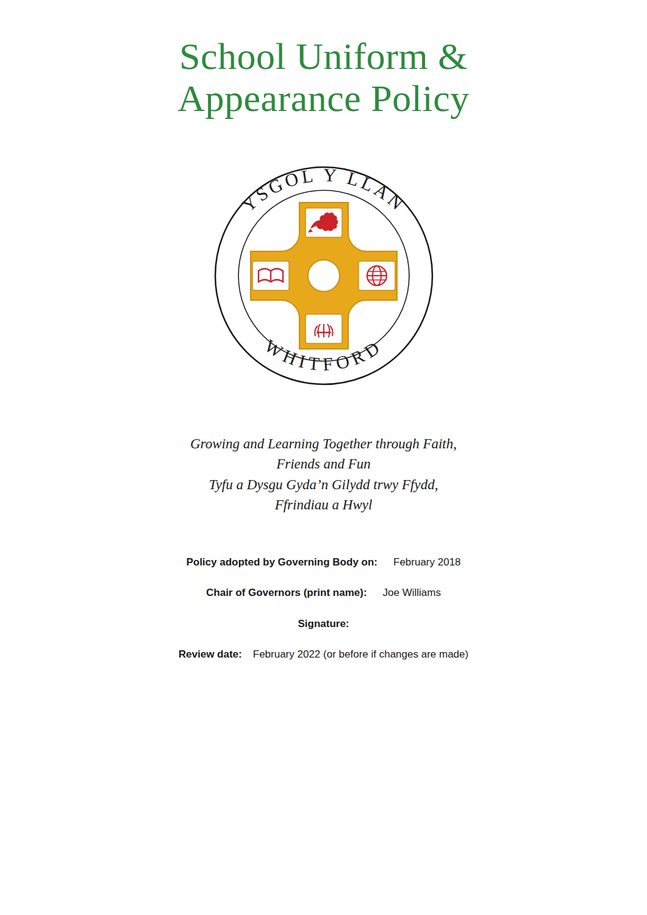School Uniform &
Appearance Policy
YSGOL Y LLAN WHITFORD
Growing and Learning Together through Faith,
Friends and Fun
Tyfu a Dysgu Gyda’n Gilydd trwy Ffydd,
Ffrindiau a Hwyl
Policy adopted by Governing Body on: February 2018
Chair of Governors (print name): Joe Williams
Signature:
Review date: February 2022 (or before if changes are made)